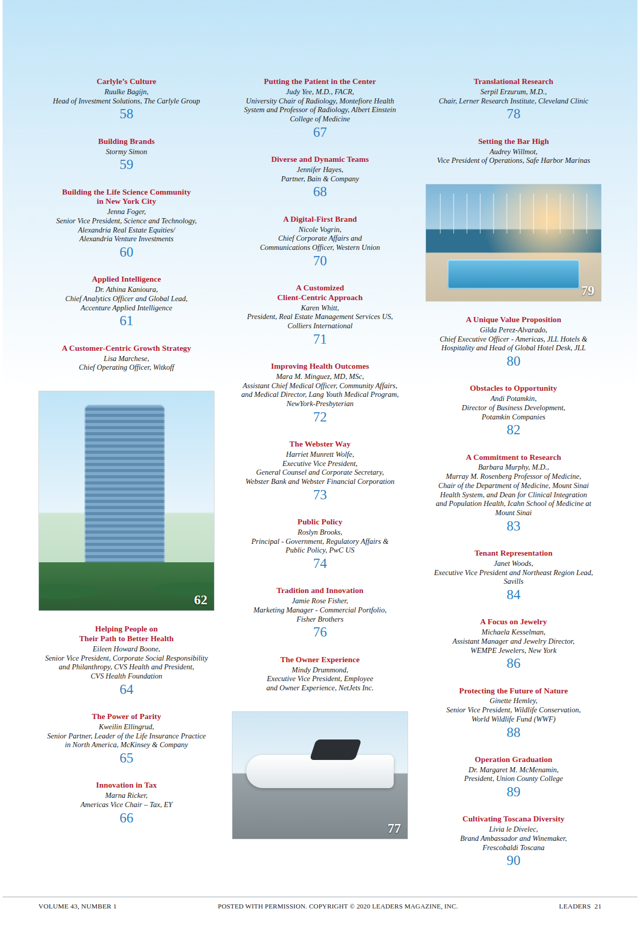Carlyle’s Culture
Ruulke Bagijn,
Head of Investment Solutions, The Carlyle Group
58
Building Brands
Stormy Simon
59
Building the Life Science Community
in New York City
Jenna Foger,
Senior Vice President, Science and Technology,
Alexandria Real Estate Equities/
Alexandria Venture Investments
60
Applied Intelligence
Dr. Athina Kanioura,
Chief Analytics Officer and Global Lead,
Accenture Applied Intelligence
61
A Customer-Centric Growth Strategy
Lisa Marchese,
Chief Operating Officer, Witkoff
62
Helping People on
Their Path to Better Health
Eileen Howard Boone,
Senior Vice President, Corporate Social Responsibility
and Philanthropy, CVS Health and President,
CVS Health Foundation
64
The Power of Parity
Kweilin Ellingrud,
Senior Partner, Leader of the Life Insurance Practice
in North America, McKinsey & Company
65
Innovation in Tax
Marna Ricker,
Americas Vice Chair – Tax, EY
66
Putting the Patient in the Center
Judy Yee, M.D., FACR,
University Chair of Radiology, Montefiore Health
System and Professor of Radiology, Albert Einstein
College of Medicine
67
Diverse and Dynamic Teams
Jennifer Hayes,
Partner, Bain & Company
68
A Digital-First Brand
Nicole Vogrin,
Chief Corporate Affairs and
Communications Officer, Western Union
70
A Customized
Client-Centric Approach
Karen Whitt,
President, Real Estate Management Services US,
Colliers International
71
Improving Health Outcomes
Mara M. Minguez, MD, MSc,
Assistant Chief Medical Officer, Community Affairs,
and Medical Director, Lang Youth Medical Program,
NewYork-Presbyterian
72
The Webster Way
Harriet Munrett Wolfe,
Executive Vice President,
General Counsel and Corporate Secretary,
Webster Bank and Webster Financial Corporation
73
Public Policy
Roslyn Brooks,
Principal - Government, Regulatory Affairs &
Public Policy, PwC US
74
Tradition and Innovation
Jamie Rose Fisher,
Marketing Manager - Commercial Portfolio,
Fisher Brothers
76
The Owner Experience
Mindy Drummond,
Executive Vice President, Employee
and Owner Experience, NetJets Inc.
77
Translational Research
Serpil Erzurum, M.D.,
Chair, Lerner Research Institute, Cleveland Clinic
78
Setting the Bar High
Audrey Willmot,
Vice President of Operations, Safe Harbor Marinas
79
A Unique Value Proposition
Gilda Perez-Alvarado,
Chief Executive Officer - Americas, JLL Hotels &
Hospitality and Head of Global Hotel Desk, JLL
80
Obstacles to Opportunity
Andi Potamkin,
Director of Business Development,
Potamkin Companies
82
A Commitment to Research
Barbara Murphy, M.D.,
Murray M. Rosenberg Professor of Medicine,
Chair of the Department of Medicine, Mount Sinai
Health System, and Dean for Clinical Integration
and Population Health, Icahn School of Medicine at
Mount Sinai
83
Tenant Representation
Janet Woods,
Executive Vice President and Northeast Region Lead,
Savills
84
A Focus on Jewelry
Michaela Kesselman,
Assistant Manager and Jewelry Director,
WEMPE Jewelers, New York
86
Protecting the Future of Nature
Ginette Hemley,
Senior Vice President, Wildlife Conservation,
World Wildlife Fund (WWF)
88
Operation Graduation
Dr. Margaret M. McMenamin,
President, Union County College
89
Cultivating Toscana Diversity
Livia le Divelec,
Brand Ambassador and Winemaker,
Frescobaldi Toscana
90
VOLUME 43, NUMBER 1
POSTED WITH PERMISSION. COPYRIGHT © 2020 LEADERS MAGAZINE, INC.
LEADERS 21